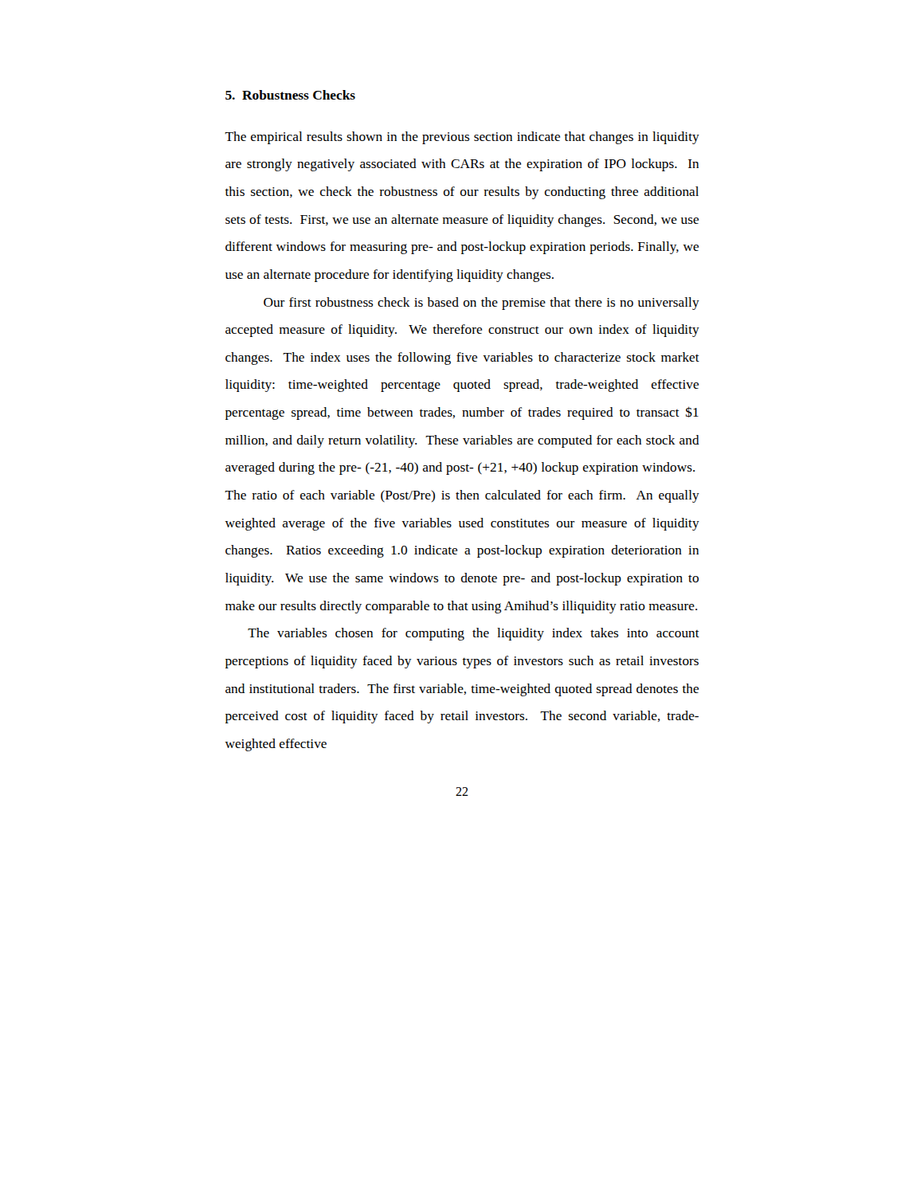5. Robustness Checks
The empirical results shown in the previous section indicate that changes in liquidity are strongly negatively associated with CARs at the expiration of IPO lockups. In this section, we check the robustness of our results by conducting three additional sets of tests. First, we use an alternate measure of liquidity changes. Second, we use different windows for measuring pre- and post-lockup expiration periods. Finally, we use an alternate procedure for identifying liquidity changes.
Our first robustness check is based on the premise that there is no universally accepted measure of liquidity. We therefore construct our own index of liquidity changes. The index uses the following five variables to characterize stock market liquidity: time-weighted percentage quoted spread, trade-weighted effective percentage spread, time between trades, number of trades required to transact $1 million, and daily return volatility. These variables are computed for each stock and averaged during the pre- (-21, -40) and post- (+21, +40) lockup expiration windows. The ratio of each variable (Post/Pre) is then calculated for each firm. An equally weighted average of the five variables used constitutes our measure of liquidity changes. Ratios exceeding 1.0 indicate a post-lockup expiration deterioration in liquidity. We use the same windows to denote pre- and post-lockup expiration to make our results directly comparable to that using Amihud’s illiquidity ratio measure.
The variables chosen for computing the liquidity index takes into account perceptions of liquidity faced by various types of investors such as retail investors and institutional traders. The first variable, time-weighted quoted spread denotes the perceived cost of liquidity faced by retail investors. The second variable, trade-weighted effective
22